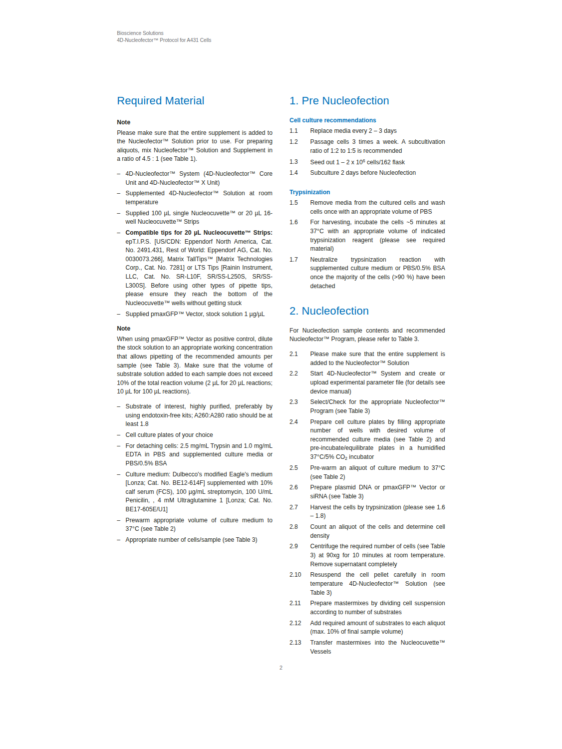Bioscience Solutions
4D-Nucleofector™ Protocol for A431 Cells
Required Material
Note
Please make sure that the entire supplement is added to the Nucleofector™ Solution prior to use. For preparing aliquots, mix Nucleofector™ Solution and Supplement in a ratio of 4.5 : 1 (see Table 1).
4D-Nucleofector™ System (4D-Nucleofector™ Core Unit and 4D-Nucleofector™ X Unit)
Supplemented 4D-Nucleofector™ Solution at room temperature
Supplied 100 µL single Nucleocuvette™ or 20 µL 16-well Nucleocuvette™ Strips
Compatible tips for 20 µL Nucleocuvette™ Strips: epT.I.P.S. [US/CDN: Eppendorf North America, Cat. No. 2491.431, Rest of World: Eppendorf AG, Cat. No. 0030073.266], Matrix TallTips™ [Matrix Technologies Corp., Cat. No. 7281] or LTS Tips [Rainin Instrument, LLC, Cat. No. SR-L10F, SR/SS-L250S, SR/SS-L300S]. Before using other types of pipette tips, please ensure they reach the bottom of the Nucleocuvette™ wells without getting stuck
Supplied pmaxGFP™ Vector, stock solution 1 µg/µL
Note
When using pmaxGFP™ Vector as positive control, dilute the stock solution to an appropriate working concentration that allows pipetting of the recommended amounts per sample (see Table 3). Make sure that the volume of substrate solution added to each sample does not exceed 10% of the total reaction volume (2 µL for 20 µL reactions; 10 µL for 100 µL reactions).
Substrate of interest, highly purified, preferably by using endotoxin-free kits; A260:A280 ratio should be at least 1.8
Cell culture plates of your choice
For detaching cells: 2.5 mg/mL Trypsin and 1.0 mg/mL EDTA in PBS and supplemented culture media or PBS/0.5% BSA
Culture medium: Dulbecco's modified Eagle's medium [Lonza; Cat. No. BE12-614F] supplemented with 10% calf serum (FCS), 100 µg/mL streptomycin, 100 U/mL Penicilin, , 4 mM Ultraglutamine 1 [Lonza; Cat. No. BE17-605E/U1]
Prewarm appropriate volume of culture medium to 37°C (see Table 2)
Appropriate number of cells/sample (see Table 3)
1. Pre Nucleofection
Cell culture recommendations
1.1
Replace media every 2 – 3 days
1.2
Passage cells 3 times a week. A subcultivation ratio of 1:2 to 1:5 is recommended
1.3
Seed out 1 – 2 x 106 cells/162 flask
1.4
Subculture 2 days before Nucleofection
Trypsinization
1.5
Remove media from the cultured cells and wash cells once with an appropriate volume of PBS
1.6
For harvesting, incubate the cells ~5 minutes at 37°C with an appropriate volume of indicated trypsinization reagent (please see required material)
1.7
Neutralize trypsinization reaction with supplemented culture medium or PBS/0.5% BSA once the majority of the cells (>90 %) have been detached
2. Nucleofection
For Nucleofection sample contents and recommended Nucleofector™ Program, please refer to Table 3.
2.1
Please make sure that the entire supplement is added to the Nucleofector™ Solution
2.2
Start 4D-Nucleofector™ System and create or upload experimental parameter file (for details see device manual)
2.3
Select/Check for the appropriate Nucleofector™ Program (see Table 3)
2.4
Prepare cell culture plates by filling appropriate number of wells with desired volume of recommended culture media (see Table 2) and pre-incubate/equilibrate plates in a humidified 37°C/5% CO2 incubator
2.5
Pre-warm an aliquot of culture medium to 37°C (see Table 2)
2.6
Prepare plasmid DNA or pmaxGFP™ Vector or siRNA (see Table 3)
2.7
Harvest the cells by trypsinization (please see 1.6 – 1.8)
2.8
Count an aliquot of the cells and determine cell density
2.9
Centrifuge the required number of cells (see Table 3) at 90xg for 10 minutes at room temperature. Remove supernatant completely
2.10
Resuspend the cell pellet carefully in room temperature 4D-Nucleofector™ Solution (see Table 3)
2.11
Prepare mastermixes by dividing cell suspension according to number of substrates
2.12
Add required amount of substrates to each aliquot (max. 10% of final sample volume)
2.13
Transfer mastermixes into the Nucleocuvette™ Vessels
2